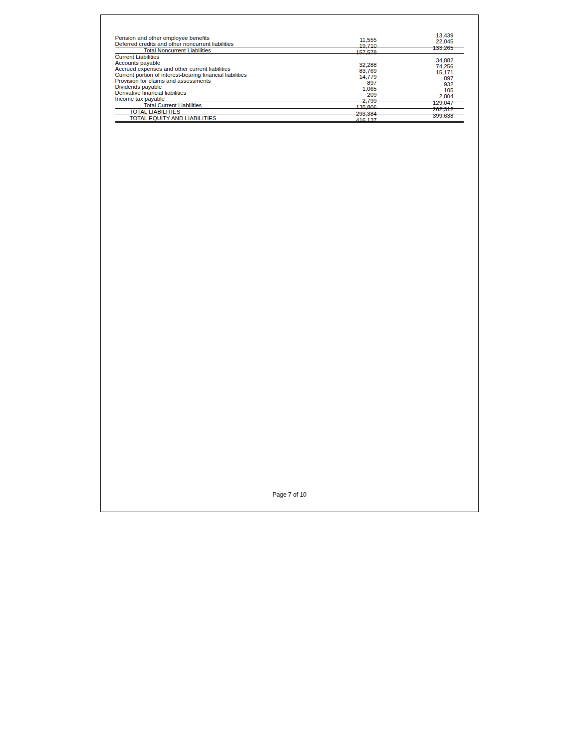| Pension and other employee benefits | 11,555 | 13,439 |
| Deferred credits and other noncurrent liabilities | 19,710 | 22,045 |
| Total Noncurrent Liabilities | 157,578 | 133,265 |
| Current Liabilities | | |
| Accounts payable | 32,288 | 34,882 |
| Accrued expenses and other current liabilities | 83,769 | 74,256 |
| Current portion of interest-bearing financial liabilities | 14,779 | 15,171 |
| Provision for claims and assessments | 897 | 897 |
| Dividends payable | 1,065 | 932 |
| Derivative financial liabilities | 209 | 105 |
| Income tax payable | 2,799 | 2,804 |
| Total Current Liabilities | 135,806 | 129,047 |
| TOTAL LIABILITIES | 293,384 | 262,312 |
| TOTAL EQUITY AND LIABILITIES | 416,137 | 399,638 |
Page 7 of 10